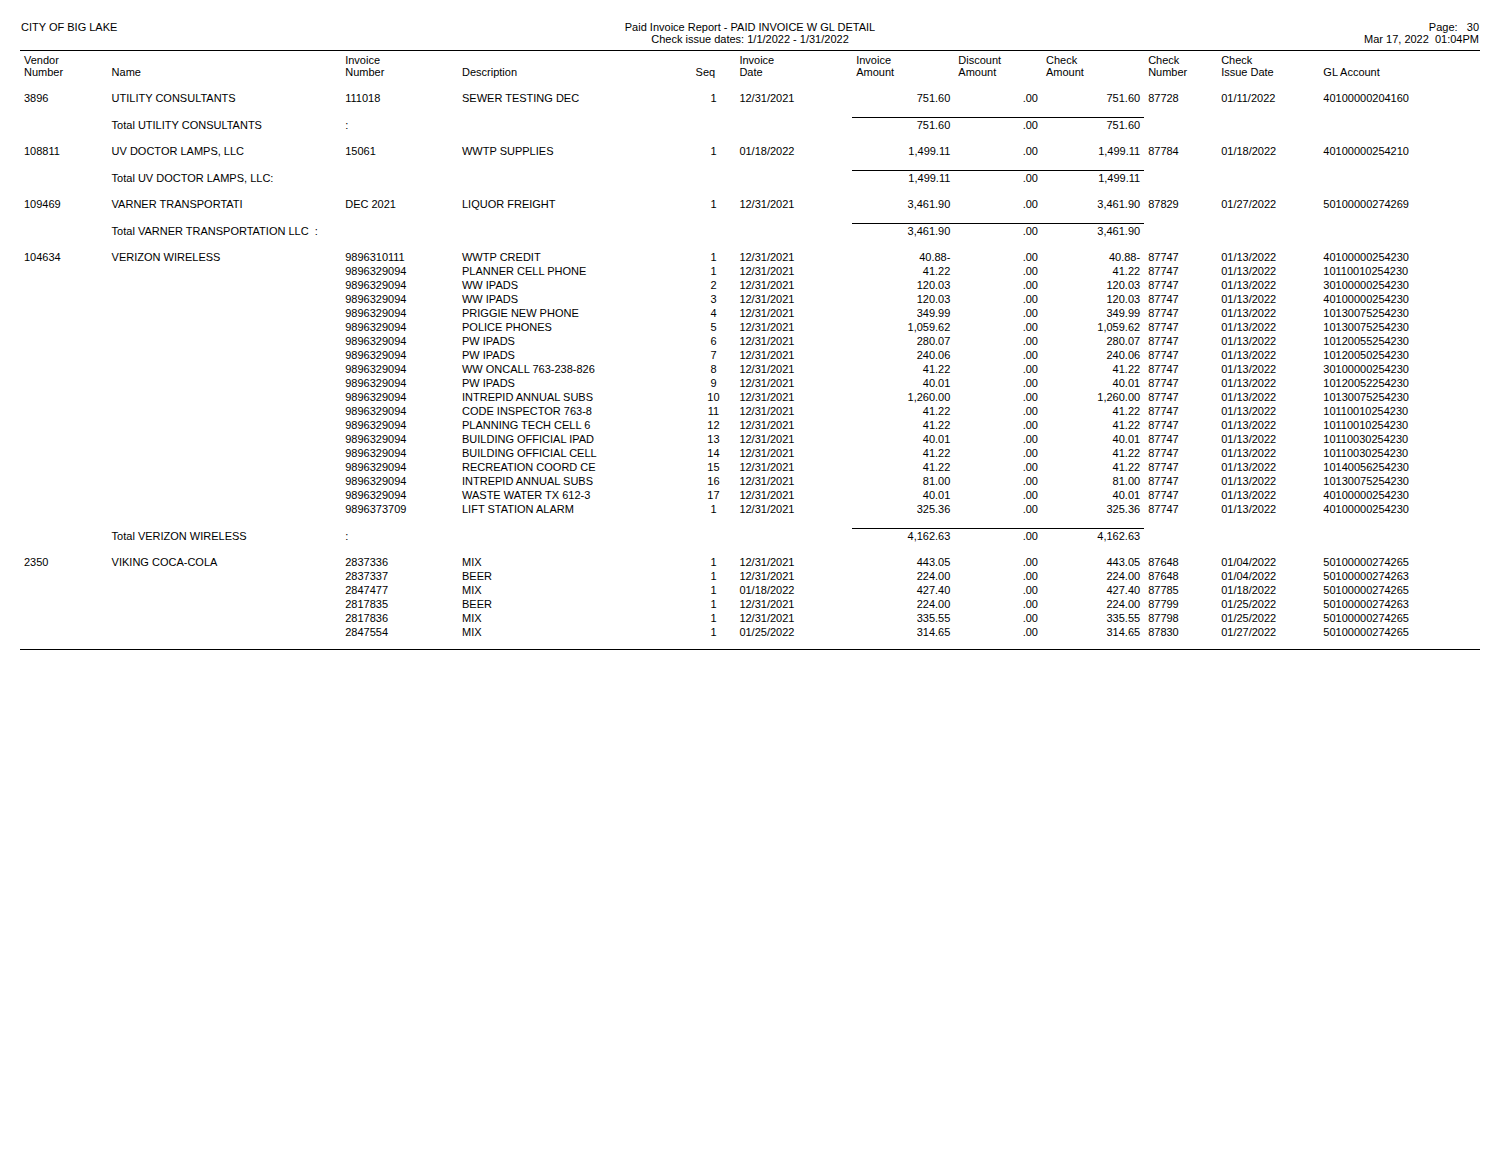| CITY OF BIG LAKE | Paid Invoice Report - PAID INVOICE W GL DETAIL Check issue dates: 1/1/2022 - 1/31/2022 | Page: 30 Mar 17, 2022 01:04PM |
| Vendor Number | Name | Invoice Number | Description | Seq | Invoice Date | Invoice Amount | Discount Amount | Check Amount | Check Number | Check Issue Date | GL Account |
| --- | --- | --- | --- | --- | --- | --- | --- | --- | --- | --- | --- |
| 3896 | UTILITY CONSULTANTS | 111018 | SEWER TESTING DEC | 1 | 12/31/2021 | 751.60 | .00 | 751.60 | 87728 | 01/11/2022 | 40100000204160 |
| | Total UTILITY CONSULTANTS | : | | | | 751.60 | .00 | 751.60 | | | |
| 108811 | UV DOCTOR LAMPS, LLC | 15061 | WWTP SUPPLIES | 1 | 01/18/2022 | 1,499.11 | .00 | 1,499.11 | 87784 | 01/18/2022 | 40100000254210 |
| | Total UV DOCTOR LAMPS, LLC: | | | | 1,499.11 | .00 | 1,499.11 | | | |
| 109469 | VARNER TRANSPORTATI | DEC 2021 | LIQUOR FREIGHT | 1 | 12/31/2021 | 3,461.90 | .00 | 3,461.90 | 87829 | 01/27/2022 | 50100000274269 |
| | Total VARNER TRANSPORTATION LLC : | | | 3,461.90 | .00 | 3,461.90 | | | |
| 104634 | VERIZON WIRELESS | 9896310111 | WWTP CREDIT | 1 | 12/31/2021 | 40.88- | .00 | 40.88- | 87747 | 01/13/2022 | 40100000254230 |
| | | 9896329094 | PLANNER CELL PHONE | 1 | 12/31/2021 | 41.22 | .00 | 41.22 | 87747 | 01/13/2022 | 10110010254230 |
| | | 9896329094 | WW IPADS | 2 | 12/31/2021 | 120.03 | .00 | 120.03 | 87747 | 01/13/2022 | 30100000254230 |
| | | 9896329094 | WW IPADS | 3 | 12/31/2021 | 120.03 | .00 | 120.03 | 87747 | 01/13/2022 | 40100000254230 |
| | | 9896329094 | PRIGGIE NEW PHONE | 4 | 12/31/2021 | 349.99 | .00 | 349.99 | 87747 | 01/13/2022 | 10130075254230 |
| | | 9896329094 | POLICE PHONES | 5 | 12/31/2021 | 1,059.62 | .00 | 1,059.62 | 87747 | 01/13/2022 | 10130075254230 |
| | | 9896329094 | PW IPADS | 6 | 12/31/2021 | 280.07 | .00 | 280.07 | 87747 | 01/13/2022 | 10120055254230 |
| | | 9896329094 | PW IPADS | 7 | 12/31/2021 | 240.06 | .00 | 240.06 | 87747 | 01/13/2022 | 10120050254230 |
| | | 9896329094 | WW ONCALL 763-238-826 | 8 | 12/31/2021 | 41.22 | .00 | 41.22 | 87747 | 01/13/2022 | 30100000254230 |
| | | 9896329094 | PW IPADS | 9 | 12/31/2021 | 40.01 | .00 | 40.01 | 87747 | 01/13/2022 | 10120052254230 |
| | | 9896329094 | INTREPID ANNUAL SUBS | 10 | 12/31/2021 | 1,260.00 | .00 | 1,260.00 | 87747 | 01/13/2022 | 10130075254230 |
| | | 9896329094 | CODE INSPECTOR 763-8 | 11 | 12/31/2021 | 41.22 | .00 | 41.22 | 87747 | 01/13/2022 | 10110010254230 |
| | | 9896329094 | PLANNING TECH CELL 6 | 12 | 12/31/2021 | 41.22 | .00 | 41.22 | 87747 | 01/13/2022 | 10110010254230 |
| | | 9896329094 | BUILDING OFFICIAL IPAD | 13 | 12/31/2021 | 40.01 | .00 | 40.01 | 87747 | 01/13/2022 | 10110030254230 |
| | | 9896329094 | BUILDING OFFICIAL CELL | 14 | 12/31/2021 | 41.22 | .00 | 41.22 | 87747 | 01/13/2022 | 10110030254230 |
| | | 9896329094 | RECREATION COORD CE | 15 | 12/31/2021 | 41.22 | .00 | 41.22 | 87747 | 01/13/2022 | 10140056254230 |
| | | 9896329094 | INTREPID ANNUAL SUBS | 16 | 12/31/2021 | 81.00 | .00 | 81.00 | 87747 | 01/13/2022 | 10130075254230 |
| | | 9896329094 | WASTE WATER TX 612-3 | 17 | 12/31/2021 | 40.01 | .00 | 40.01 | 87747 | 01/13/2022 | 40100000254230 |
| | | 9896373709 | LIFT STATION ALARM | 1 | 12/31/2021 | 325.36 | .00 | 325.36 | 87747 | 01/13/2022 | 40100000254230 |
| | Total VERIZON WIRELESS | : | | | | 4,162.63 | .00 | 4,162.63 | | | |
| 2350 | VIKING COCA-COLA | 2837336 | MIX | 1 | 12/31/2021 | 443.05 | .00 | 443.05 | 87648 | 01/04/2022 | 50100000274265 |
| | | 2837337 | BEER | 1 | 12/31/2021 | 224.00 | .00 | 224.00 | 87648 | 01/04/2022 | 50100000274263 |
| | | 2847477 | MIX | 1 | 01/18/2022 | 427.40 | .00 | 427.40 | 87785 | 01/18/2022 | 50100000274265 |
| | | 2817835 | BEER | 1 | 12/31/2021 | 224.00 | .00 | 224.00 | 87799 | 01/25/2022 | 50100000274263 |
| | | 2817836 | MIX | 1 | 12/31/2021 | 335.55 | .00 | 335.55 | 87798 | 01/25/2022 | 50100000274265 |
| | | 2847554 | MIX | 1 | 01/25/2022 | 314.65 | .00 | 314.65 | 87830 | 01/27/2022 | 50100000274265 |